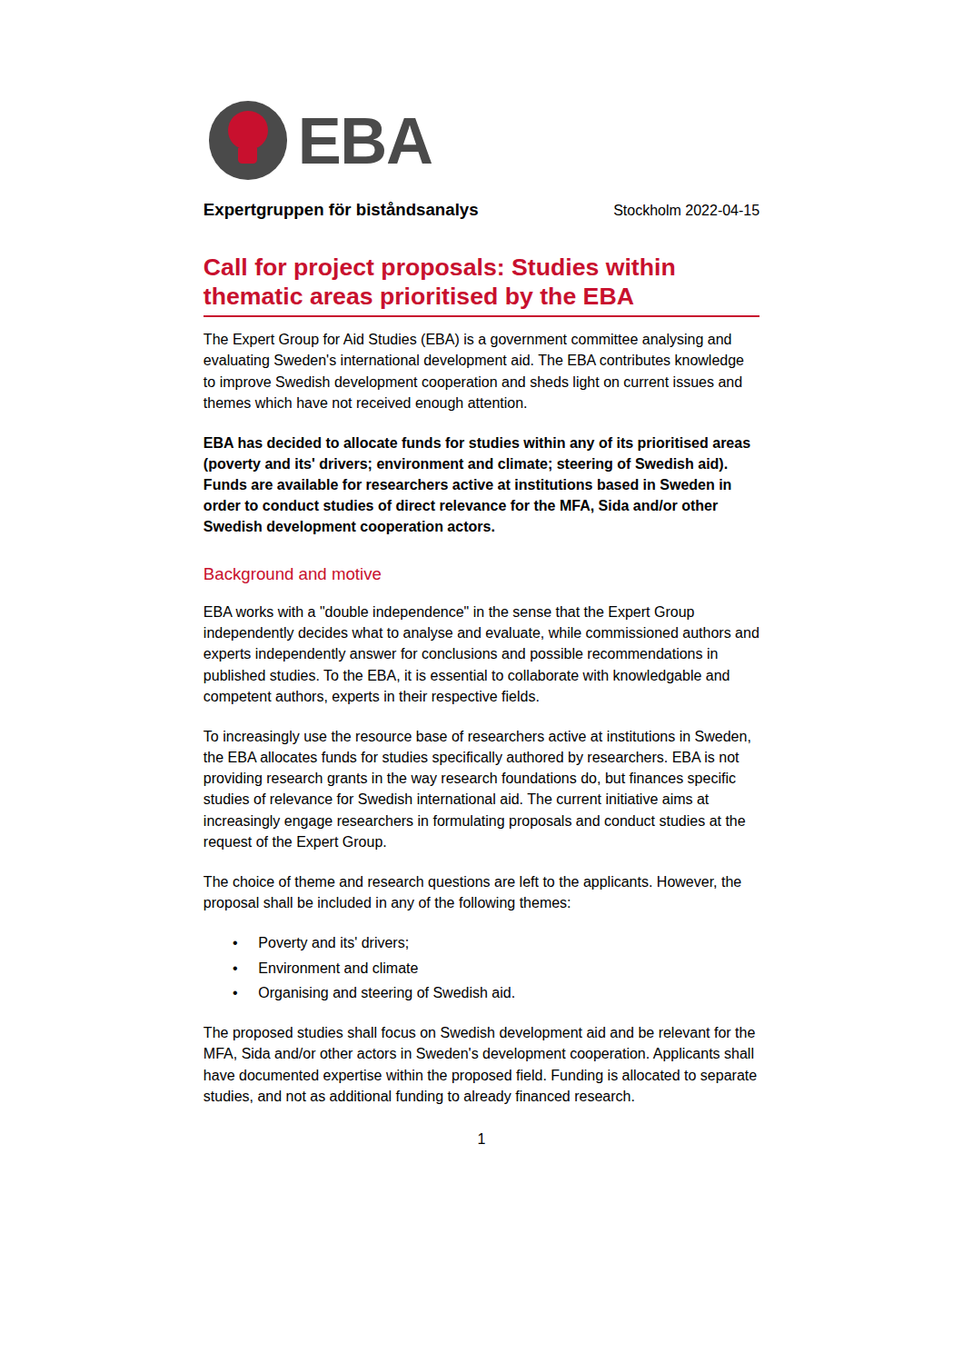EBA
Expertgruppen för biståndsanalys
Stockholm 2022-04-15
Call for project proposals: Studies within thematic areas prioritised by the EBA
The Expert Group for Aid Studies (EBA) is a government committee analysing and evaluating Sweden's international development aid. The EBA contributes knowledge to improve Swedish development cooperation and sheds light on current issues and themes which have not received enough attention.
EBA has decided to allocate funds for studies within any of its prioritised areas (poverty and its' drivers; environment and climate; steering of Swedish aid). Funds are available for researchers active at institutions based in Sweden in order to conduct studies of direct relevance for the MFA, Sida and/or other Swedish development cooperation actors.
Background and motive
EBA works with a "double independence" in the sense that the Expert Group independently decides what to analyse and evaluate, while commissioned authors and experts independently answer for conclusions and possible recommendations in published studies. To the EBA, it is essential to collaborate with knowledgable and competent authors, experts in their respective fields.
To increasingly use the resource base of researchers active at institutions in Sweden, the EBA allocates funds for studies specifically authored by researchers. EBA is not providing research grants in the way research foundations do, but finances specific studies of relevance for Swedish international aid. The current initiative aims at increasingly engage researchers in formulating proposals and conduct studies at the request of the Expert Group.
The choice of theme and research questions are left to the applicants. However, the proposal shall be included in any of the following themes:
Poverty and its' drivers;
Environment and climate
Organising and steering of Swedish aid.
The proposed studies shall focus on Swedish development aid and be relevant for the MFA, Sida and/or other actors in Sweden's development cooperation. Applicants shall have documented expertise within the proposed field. Funding is allocated to separate studies, and not as additional funding to already financed research.
1